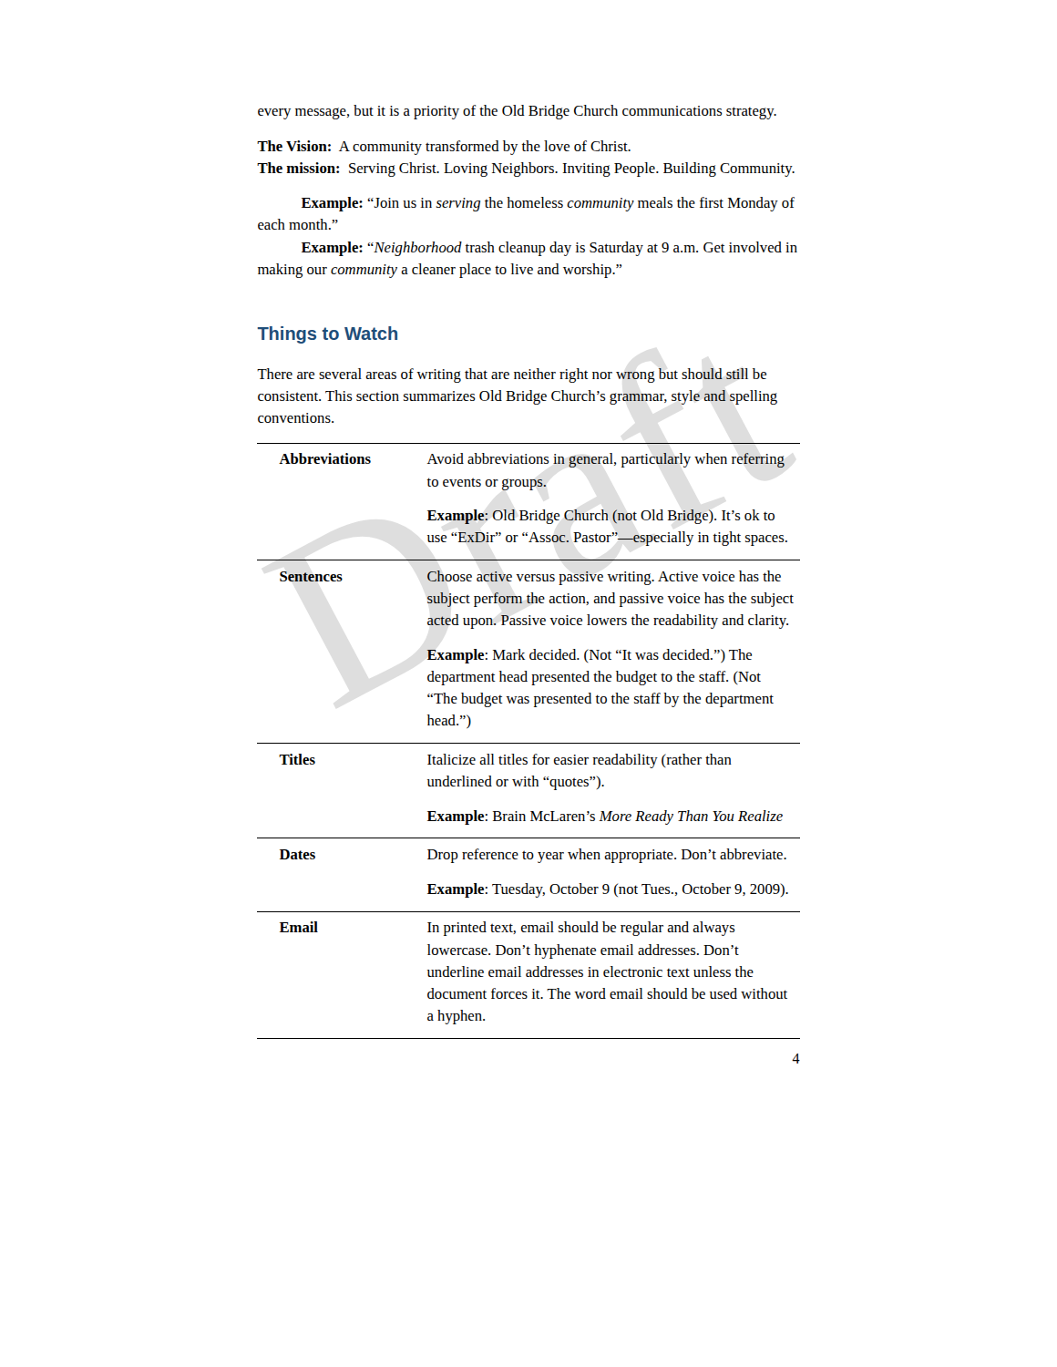Draft
every message, but it is a priority of the Old Bridge Church communications strategy.
The Vision: A community transformed by the love of Christ.
The mission: Serving Christ. Loving Neighbors. Inviting People. Building Community.
Example: “Join us in serving the homeless community meals the first Monday of each month.”
Example: “Neighborhood trash cleanup day is Saturday at 9 a.m. Get involved in making our community a cleaner place to live and worship.”
Things to Watch
There are several areas of writing that are neither right nor wrong but should still be consistent. This section summarizes Old Bridge Church’s grammar, style and spelling conventions.
| Abbreviations | Avoid abbreviations in general, particularly when referring to events or groups. Example : Old Bridge Church (not Old Bridge). It’s ok to use “ExDir” or “Assoc. Pastor”—especially in tight spaces. |
| Sentences | Choose active versus passive writing. Active voice has the subject perform the action, and passive voice has the subject acted upon. Passive voice lowers the readability and clarity. Example : Mark decided. (Not “It was decided.”) The department head presented the budget to the staff. (Not “The budget was presented to the staff by the department head.”) |
| Titles | Italicize all titles for easier readability (rather than underlined or with “quotes”). Example : Brain McLaren’s More Ready Than You Realize |
| Dates | Drop reference to year when appropriate. Don’t abbreviate. Example : Tuesday, October 9 (not Tues., October 9, 2009). |
| Email | In printed text, email should be regular and always lowercase. Don’t hyphenate email addresses. Don’t underline email addresses in electronic text unless the document forces it. The word email should be used without a hyphen. |
4